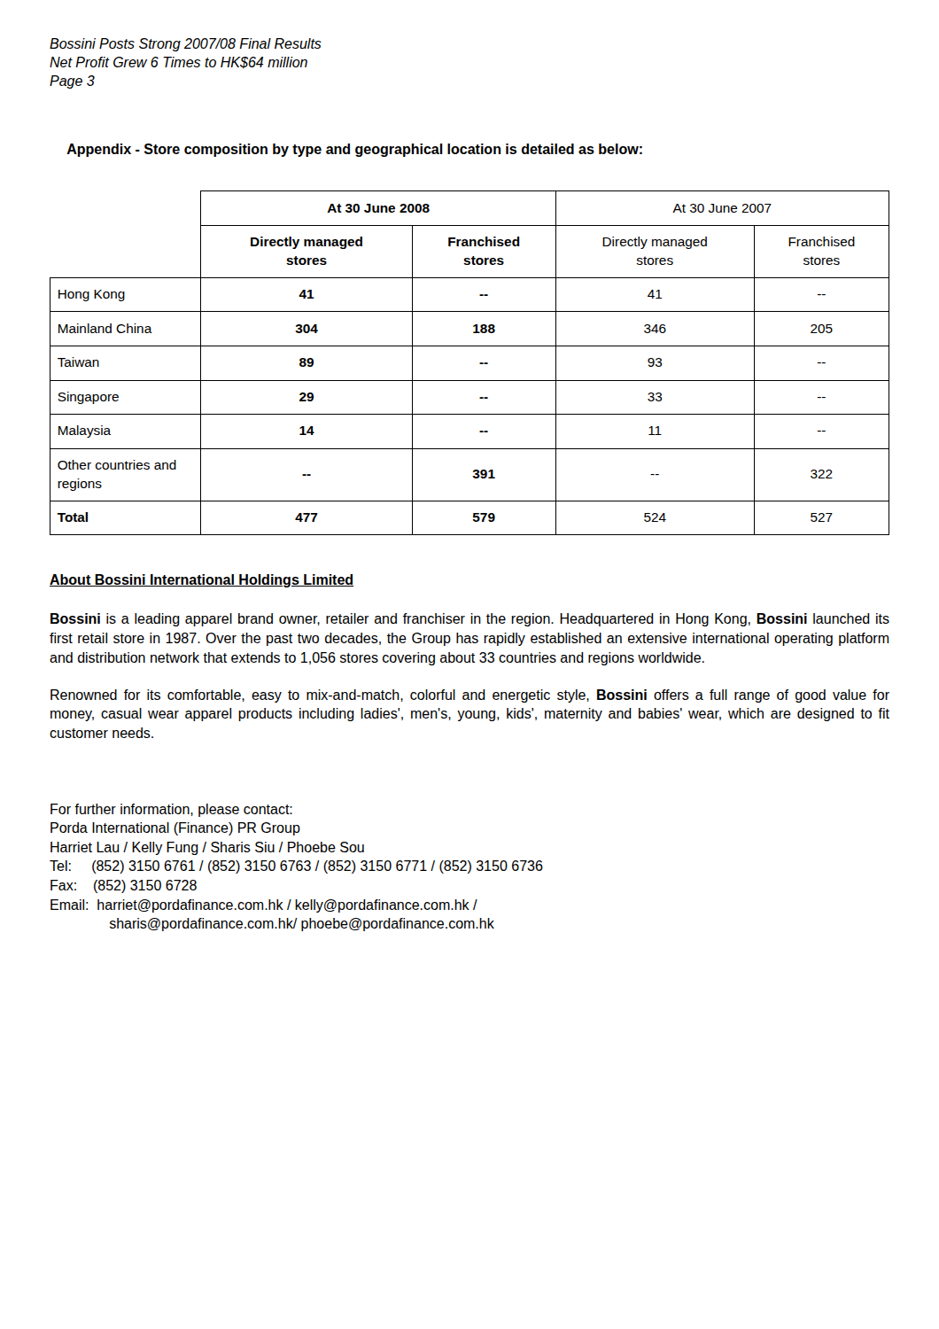Bossini Posts Strong 2007/08 Final Results
Net Profit Grew 6 Times to HK$64 million
Page 3
Appendix - Store composition by type and geographical location is detailed as below:
| | At 30 June 2008 | At 30 June 2007 |
| Directly managed stores | Franchised stores | Directly managed stores | Franchised stores |
| Hong Kong | 41 | -- | 41 | -- |
| Mainland China | 304 | 188 | 346 | 205 |
| Taiwan | 89 | -- | 93 | -- |
| Singapore | 29 | -- | 33 | -- |
| Malaysia | 14 | -- | 11 | -- |
| Other countries and regions | -- | 391 | -- | 322 |
| Total | 477 | 579 | 524 | 527 |
About Bossini International Holdings Limited
Bossini is a leading apparel brand owner, retailer and franchiser in the region. Headquartered in Hong Kong, Bossini launched its first retail store in 1987. Over the past two decades, the Group has rapidly established an extensive international operating platform and distribution network that extends to 1,056 stores covering about 33 countries and regions worldwide.
Renowned for its comfortable, easy to mix-and-match, colorful and energetic style, Bossini offers a full range of good value for money, casual wear apparel products including ladies', men's, young, kids', maternity and babies' wear, which are designed to fit customer needs.
For further information, please contact:
Porda International (Finance) PR Group
Harriet Lau / Kelly Fung / Sharis Siu / Phoebe Sou
Tel: (852) 3150 6761 / (852) 3150 6763 / (852) 3150 6771 / (852) 3150 6736
Fax: (852) 3150 6728
Email: harriet@pordafinance.com.hk / kelly@pordafinance.com.hk /
sharis@pordafinance.com.hk/ phoebe@pordafinance.com.hk